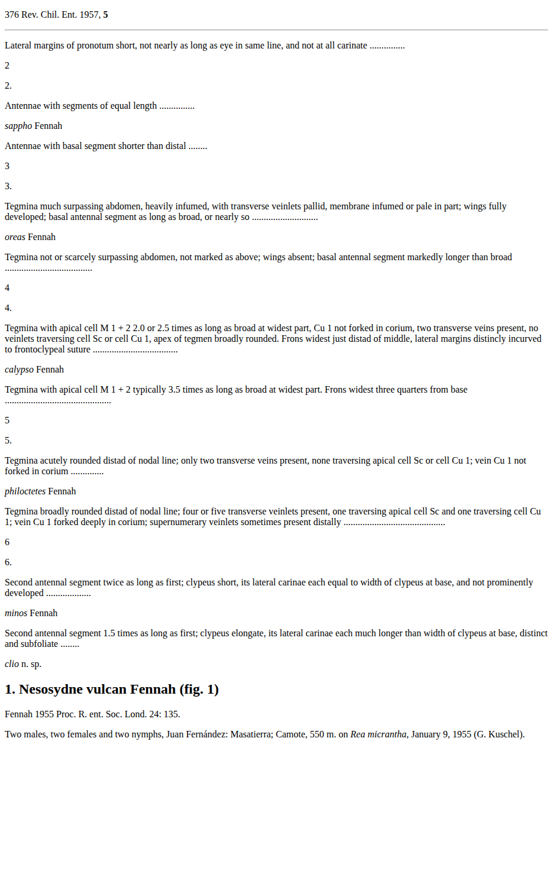376 Rev. Chil. Ent. 1957, 5
Lateral margins of pronotum short, not nearly as long as eye in same line, and not at all carinate ...............
2
2.
Antennae with segments of equal length ...............
sappho Fennah
Antennae with basal segment shorter than distal ........
3
3.
Tegmina much surpassing abdomen, heavily infumed, with transverse veinlets pallid, membrane infumed or pale in part; wings fully developed; basal antennal segment as long as broad, or nearly so ............................
oreas Fennah
Tegmina not or scarcely surpassing abdomen, not marked as above; wings absent; basal antennal segment markedly longer than broad .....................................
4
4.
Tegmina with apical cell M 1 + 2 2.0 or 2.5 times as long as broad at widest part, Cu 1 not forked in corium, two transverse veins present, no veinlets traversing cell Sc or cell Cu 1, apex of tegmen broadly rounded. Frons widest just distad of middle, lateral margins distincly incurved to frontoclypeal suture ....................................
calypso Fennah
Tegmina with apical cell M 1 + 2 typically 3.5 times as long as broad at widest part. Frons widest three quarters from base .............................................
5
5.
Tegmina acutely rounded distad of nodal line; only two transverse veins present, none traversing apical cell Sc or cell Cu 1; vein Cu 1 not forked in corium ..............
philoctetes Fennah
Tegmina broadly rounded distad of nodal line; four or five transverse veinlets present, one traversing apical cell Sc and one traversing cell Cu 1; vein Cu 1 forked deeply in corium; supernumerary veinlets sometimes present distally ...........................................
6
6.
Second antennal segment twice as long as first; clypeus short, its lateral carinae each equal to width of clypeus at base, and not prominently developed ...................
minos Fennah
Second antennal segment 1.5 times as long as first; clypeus elongate, its lateral carinae each much longer than width of clypeus at base, distinct and subfoliate ........
clio n. sp.
1. Nesosydne vulcan Fennah (fig. 1)
Fennah 1955 Proc. R. ent. Soc. Lond. 24: 135.
Two males, two females and two nymphs, Juan Fernández: Masatierra; Camote, 550 m. on Rea micrantha, January 9, 1955 (G. Kuschel).